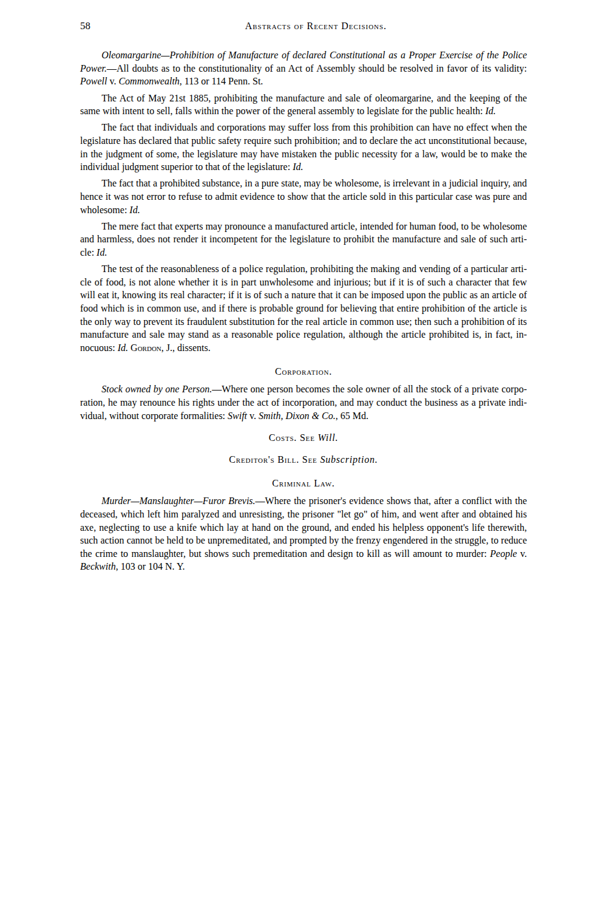58 Abstracts of Recent Decisions.
Oleomargarine—Prohibition of Manufacture of declared Constitutional as a Proper Exercise of the Police Power.—All doubts as to the constitutionality of an Act of Assembly should be resolved in favor of its validity: Powell v. Commonwealth, 113 or 114 Penn. St.
The Act of May 21st 1885, prohibiting the manufacture and sale of oleomargarine, and the keeping of the same with intent to sell, falls within the power of the general assembly to legislate for the public health: Id.
The fact that individuals and corporations may suffer loss from this prohibition can have no effect when the legislature has declared that public safety require such prohibition; and to declare the act unconstitutional because, in the judgment of some, the legislature may have mistaken the public necessity for a law, would be to make the individual judgment superior to that of the legislature: Id.
The fact that a prohibited substance, in a pure state, may be wholesome, is irrelevant in a judicial inquiry, and hence it was not error to refuse to admit evidence to show that the article sold in this particular case was pure and wholesome: Id.
The mere fact that experts may pronounce a manufactured article, intended for human food, to be wholesome and harmless, does not render it incompetent for the legislature to prohibit the manufacture and sale of such article: Id.
The test of the reasonableness of a police regulation, prohibiting the making and vending of a particular article of food, is not alone whether it is in part unwholesome and injurious; but if it is of such a character that few will eat it, knowing its real character; if it is of such a nature that it can be imposed upon the public as an article of food which is in common use, and if there is probable ground for believing that entire prohibition of the article is the only way to prevent its fraudulent substitution for the real article in common use; then such a prohibition of its manufacture and sale may stand as a reasonable police regulation, although the article prohibited is, in fact, innocuous: Id. Gordon, J., dissents.
Corporation.
Stock owned by one Person.—Where one person becomes the sole owner of all the stock of a private corporation, he may renounce his rights under the act of incorporation, and may conduct the business as a private individual, without corporate formalities: Swift v. Smith, Dixon & Co., 65 Md.
Costs. See Will.
Creditor's Bill. See Subscription.
Criminal Law.
Murder—Manslaughter—Furor Brevis.—Where the prisoner's evidence shows that, after a conflict with the deceased, which left him paralyzed and unresisting, the prisoner "let go" of him, and went after and obtained his axe, neglecting to use a knife which lay at hand on the ground, and ended his helpless opponent's life therewith, such action cannot be held to be unpremeditated, and prompted by the frenzy engendered in the struggle, to reduce the crime to manslaughter, but shows such premeditation and design to kill as will amount to murder: People v. Beckwith, 103 or 104 N. Y.